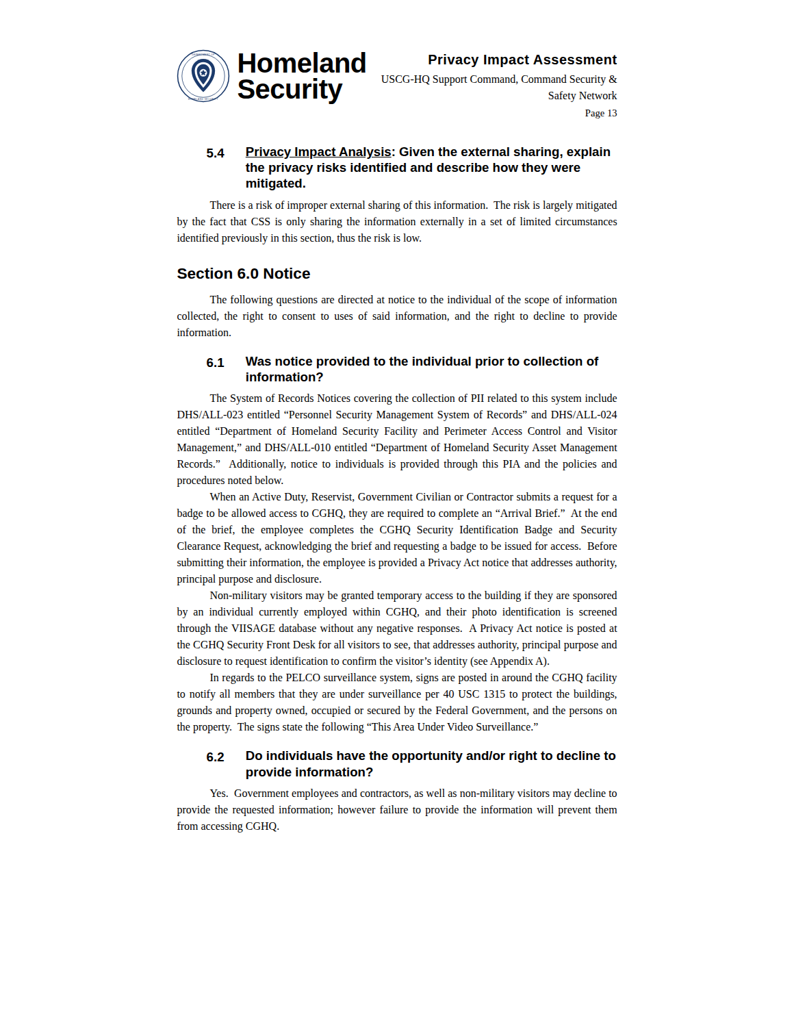DEPARTMENT OF HOMELAND SECURITY
Homeland
Security
Privacy Impact Assessment
USCG-HQ Support Command, Command Security & Safety Network
Page 13
5.4
Privacy Impact Analysis: Given the external sharing, explain the privacy risks identified and describe how they were mitigated.
There is a risk of improper external sharing of this information. The risk is largely mitigated by the fact that CSS is only sharing the information externally in a set of limited circumstances identified previously in this section, thus the risk is low.
Section 6.0 Notice
The following questions are directed at notice to the individual of the scope of information collected, the right to consent to uses of said information, and the right to decline to provide information.
6.1
Was notice provided to the individual prior to collection of information?
The System of Records Notices covering the collection of PII related to this system include DHS/ALL-023 entitled “Personnel Security Management System of Records” and DHS/ALL-024 entitled “Department of Homeland Security Facility and Perimeter Access Control and Visitor Management,” and DHS/ALL-010 entitled “Department of Homeland Security Asset Management Records.” Additionally, notice to individuals is provided through this PIA and the policies and procedures noted below.
When an Active Duty, Reservist, Government Civilian or Contractor submits a request for a badge to be allowed access to CGHQ, they are required to complete an “Arrival Brief.” At the end of the brief, the employee completes the CGHQ Security Identification Badge and Security Clearance Request, acknowledging the brief and requesting a badge to be issued for access. Before submitting their information, the employee is provided a Privacy Act notice that addresses authority, principal purpose and disclosure.
Non-military visitors may be granted temporary access to the building if they are sponsored by an individual currently employed within CGHQ, and their photo identification is screened through the VIISAGE database without any negative responses. A Privacy Act notice is posted at the CGHQ Security Front Desk for all visitors to see, that addresses authority, principal purpose and disclosure to request identification to confirm the visitor’s identity (see Appendix A).
In regards to the PELCO surveillance system, signs are posted in around the CGHQ facility to notify all members that they are under surveillance per 40 USC 1315 to protect the buildings, grounds and property owned, occupied or secured by the Federal Government, and the persons on the property. The signs state the following “This Area Under Video Surveillance.”
6.2
Do individuals have the opportunity and/or right to decline to provide information?
Yes. Government employees and contractors, as well as non-military visitors may decline to provide the requested information; however failure to provide the information will prevent them from accessing CGHQ.